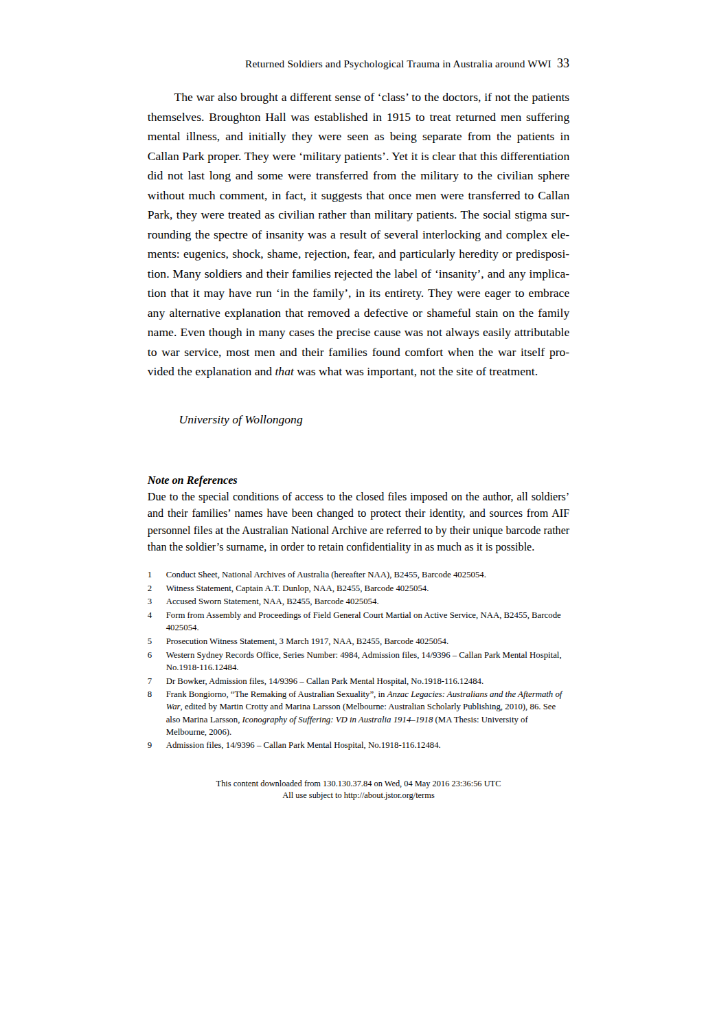Returned Soldiers and Psychological Trauma in Australia around WWI33
The war also brought a different sense of ‘class’ to the doctors, if not the patients themselves. Broughton Hall was established in 1915 to treat returned men suffering mental illness, and initially they were seen as being separate from the patients in Callan Park proper. They were ‘military patients’. Yet it is clear that this differentiation did not last long and some were transferred from the military to the civilian sphere without much comment, in fact, it suggests that once men were transferred to Callan Park, they were treated as civilian rather than military patients. The social stigma surrounding the spectre of insanity was a result of several interlocking and complex elements: eugenics, shock, shame, rejection, fear, and particularly heredity or predisposition. Many soldiers and their families rejected the label of ‘insanity’, and any implication that it may have run ‘in the family’, in its entirety. They were eager to embrace any alternative explanation that removed a defective or shameful stain on the family name. Even though in many cases the precise cause was not always easily attributable to war service, most men and their families found comfort when the war itself provided the explanation and that was what was important, not the site of treatment.
University of Wollongong
Note on References
Due to the special conditions of access to the closed files imposed on the author, all soldiers’ and their families’ names have been changed to protect their identity, and sources from AIF personnel files at the Australian National Archive are referred to by their unique barcode rather than the soldier’s surname, in order to retain confidentiality in as much as it is possible.
1 Conduct Sheet, National Archives of Australia (hereafter NAA), B2455, Barcode 4025054.
2 Witness Statement, Captain A.T. Dunlop, NAA, B2455, Barcode 4025054.
3 Accused Sworn Statement, NAA, B2455, Barcode 4025054.
4 Form from Assembly and Proceedings of Field General Court Martial on Active Service, NAA, B2455, Barcode 4025054.
5 Prosecution Witness Statement, 3 March 1917, NAA, B2455, Barcode 4025054.
6 Western Sydney Records Office, Series Number: 4984, Admission files, 14/9396 – Callan Park Mental Hospital, No.1918-116.12484.
7 Dr Bowker, Admission files, 14/9396 – Callan Park Mental Hospital, No.1918-116.12484.
8 Frank Bongiorno, “The Remaking of Australian Sexuality”, in Anzac Legacies: Australians and the Aftermath of War, edited by Martin Crotty and Marina Larsson (Melbourne: Australian Scholarly Publishing, 2010), 86. See also Marina Larsson, Iconography of Suffering: VD in Australia 1914–1918 (MA Thesis: University of Melbourne, 2006).
9 Admission files, 14/9396 – Callan Park Mental Hospital, No.1918-116.12484.
This content downloaded from 130.130.37.84 on Wed, 04 May 2016 23:36:56 UTC
All use subject to http://about.jstor.org/terms